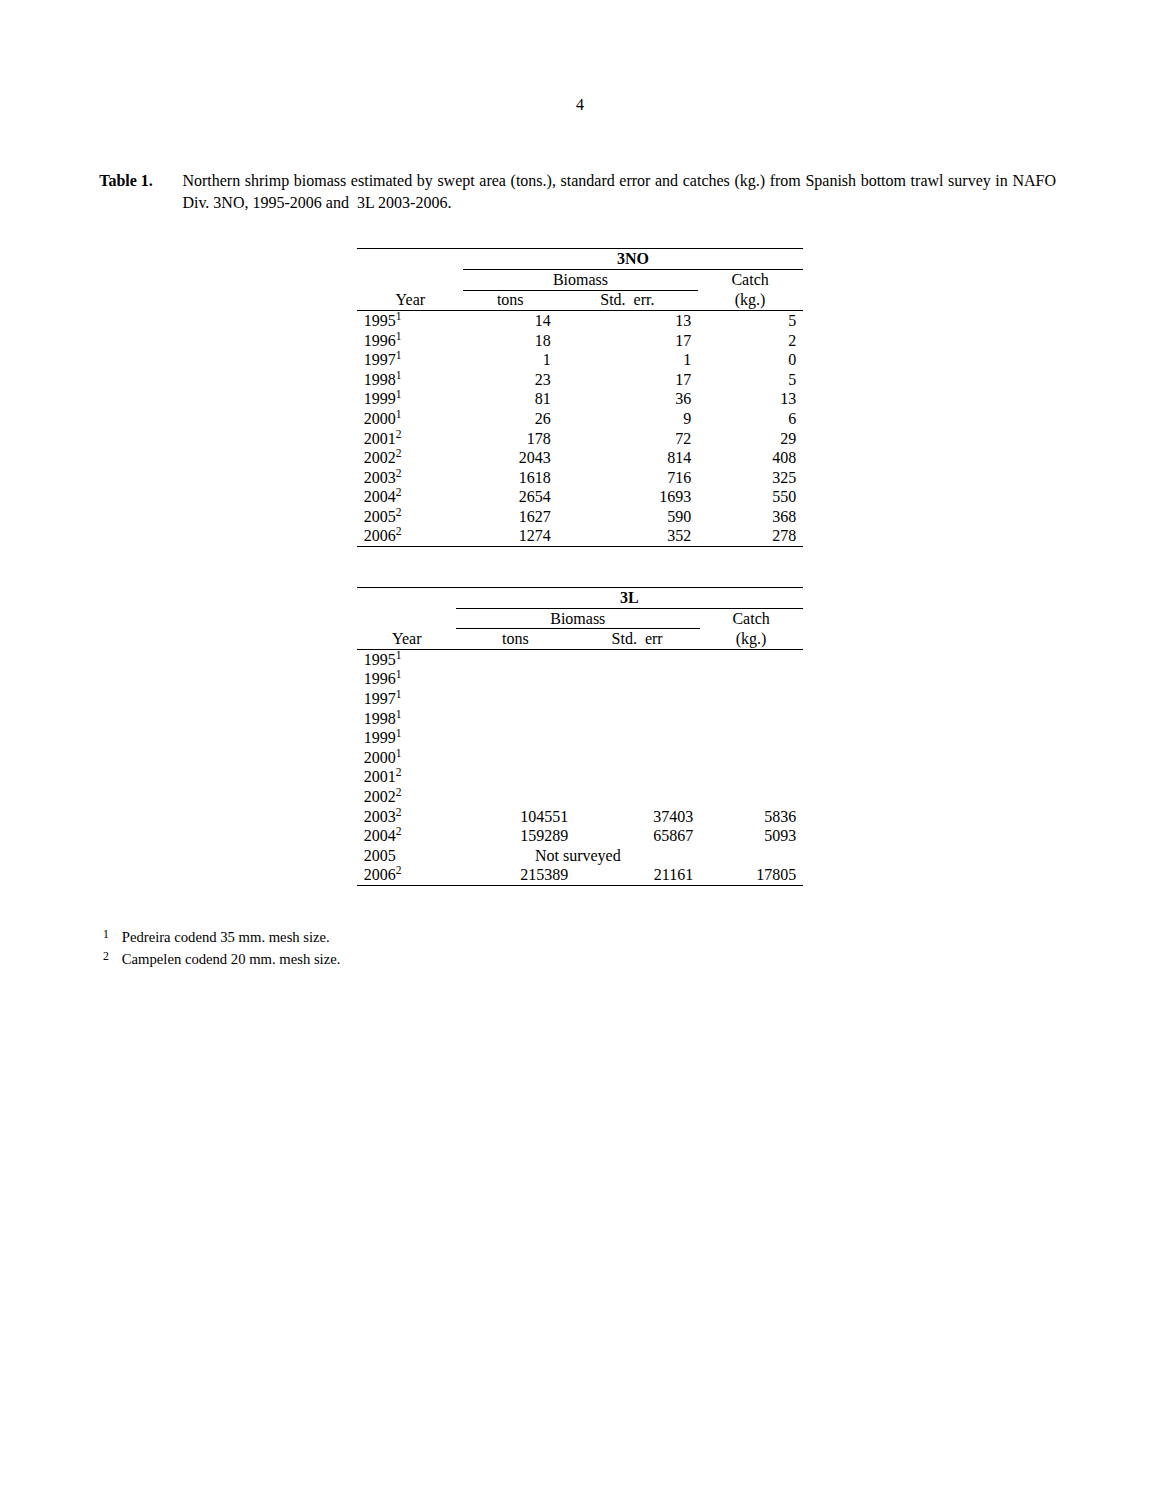4
Table 1.
Northern shrimp biomass estimated by swept area (tons.), standard error and catches (kg.) from Spanish bottom trawl survey in NAFO Div. 3NO, 1995-2006 and 3L 2003-2006.
| | 3NO |
| Year | Biomass | Catch |
| tons | Std. err. | (kg.) |
| 1995 1 | 14 | 13 | 5 |
| 1996 1 | 18 | 17 | 2 |
| 1997 1 | 1 | 1 | 0 |
| 1998 1 | 23 | 17 | 5 |
| 1999 1 | 81 | 36 | 13 |
| 2000 1 | 26 | 9 | 6 |
| 2001 2 | 178 | 72 | 29 |
| 2002 2 | 2043 | 814 | 408 |
| 2003 2 | 1618 | 716 | 325 |
| 2004 2 | 2654 | 1693 | 550 |
| 2005 2 | 1627 | 590 | 368 |
| 2006 2 | 1274 | 352 | 278 |
| | 3L |
| Year | Biomass | Catch |
| tons | Std. err | (kg.) |
| 1995 1 | | | |
| 1996 1 | | | |
| 1997 1 | | | |
| 1998 1 | | | |
| 1999 1 | | | |
| 2000 1 | | | |
| 2001 2 | | | |
| 2002 2 | | | |
| 2003 2 | 104551 | 37403 | 5836 |
| 2004 2 | 159289 | 65867 | 5093 |
| 2005 | Not surveyed | |
| 2006 2 | 215389 | 21161 | 17805 |
1 Pedreira codend 35 mm. mesh size.
2 Campelen codend 20 mm. mesh size.